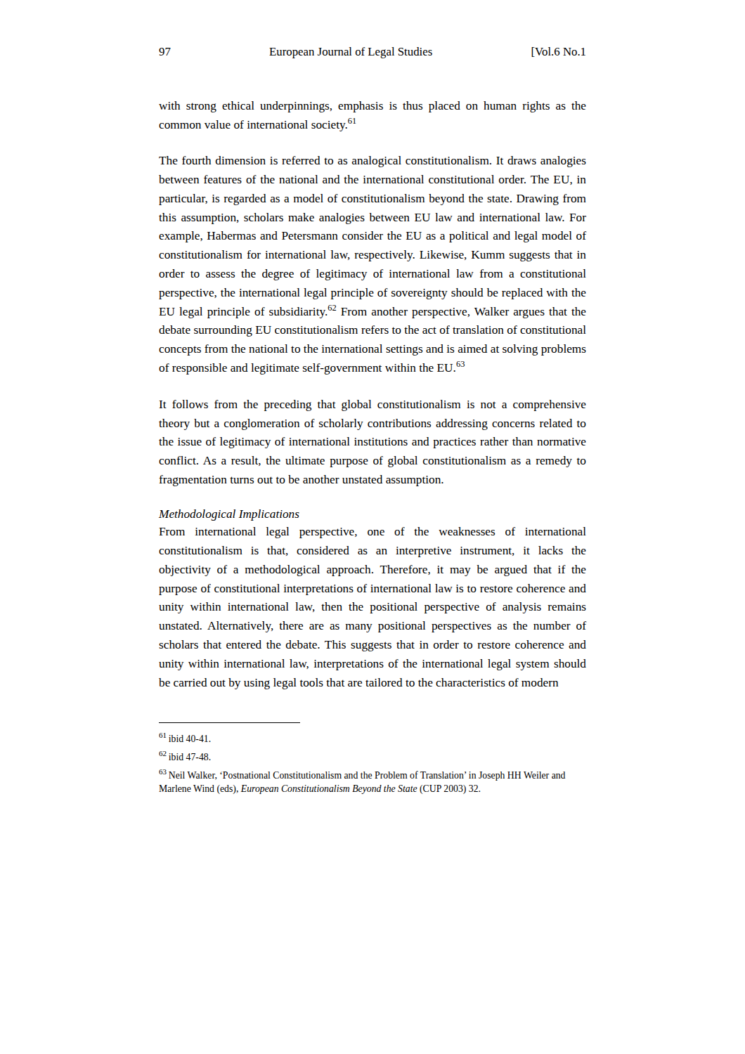97 European Journal of Legal Studies [Vol.6 No.1
with strong ethical underpinnings, emphasis is thus placed on human rights as the common value of international society.61
The fourth dimension is referred to as analogical constitutionalism. It draws analogies between features of the national and the international constitutional order. The EU, in particular, is regarded as a model of constitutionalism beyond the state. Drawing from this assumption, scholars make analogies between EU law and international law. For example, Habermas and Petersmann consider the EU as a political and legal model of constitutionalism for international law, respectively. Likewise, Kumm suggests that in order to assess the degree of legitimacy of international law from a constitutional perspective, the international legal principle of sovereignty should be replaced with the EU legal principle of subsidiarity.62 From another perspective, Walker argues that the debate surrounding EU constitutionalism refers to the act of translation of constitutional concepts from the national to the international settings and is aimed at solving problems of responsible and legitimate self-government within the EU.63
It follows from the preceding that global constitutionalism is not a comprehensive theory but a conglomeration of scholarly contributions addressing concerns related to the issue of legitimacy of international institutions and practices rather than normative conflict. As a result, the ultimate purpose of global constitutionalism as a remedy to fragmentation turns out to be another unstated assumption.
Methodological Implications
From international legal perspective, one of the weaknesses of international constitutionalism is that, considered as an interpretive instrument, it lacks the objectivity of a methodological approach. Therefore, it may be argued that if the purpose of constitutional interpretations of international law is to restore coherence and unity within international law, then the positional perspective of analysis remains unstated. Alternatively, there are as many positional perspectives as the number of scholars that entered the debate. This suggests that in order to restore coherence and unity within international law, interpretations of the international legal system should be carried out by using legal tools that are tailored to the characteristics of modern
61ibid 40-41.
62ibid 47-48.
63 Neil Walker, ‘Postnational Constitutionalism and the Problem of Translation’ in Joseph HH Weiler and Marlene Wind (eds), European Constitutionalism Beyond the State (CUP 2003) 32.